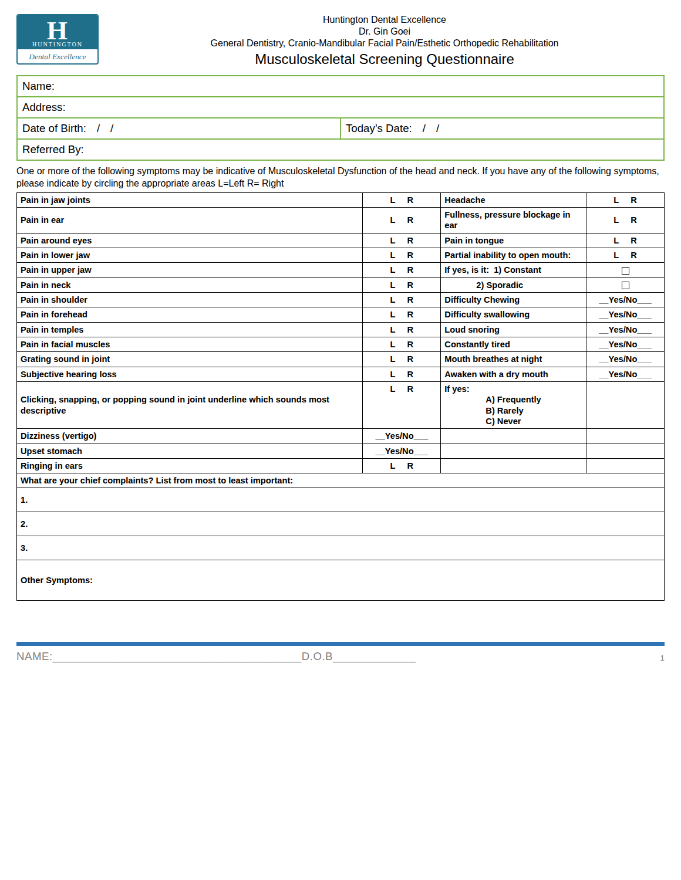H
Huntington
Dental Excellence
Huntington Dental Excellence
Dr. Gin Goei
General Dentistry, Cranio-Mandibular Facial Pain/Esthetic Orthopedic Rehabilitation
Musculoskeletal Screening Questionnaire
| Name: |
| Address: |
| Date of Birth: / / | Today’s Date: / / |
| Referred By: |
One or more of the following symptoms may be indicative of Musculoskeletal Dysfunction of the head and neck. If you have any of the following symptoms, please indicate by circling the appropriate areas L=Left R= Right
| Pain in jaw joints | L R | Headache | L R |
| Pain in ear | L R | Fullness, pressure blockage in ear | L R |
| Pain around eyes | L R | Pain in tongue | L R |
| Pain in lower jaw | L R | Partial inability to open mouth: | L R |
| Pain in upper jaw | L R | If yes, is it: 1) Constant | |
| Pain in neck | L R | 2) Sporadic | |
| Pain in shoulder | L R | Difficulty Chewing | __Yes/No___ |
| Pain in forehead | L R | Difficulty swallowing | __Yes/No___ |
| Pain in temples | L R | Loud snoring | __Yes/No___ |
| Pain in facial muscles | L R | Constantly tired | __Yes/No___ |
| Grating sound in joint | L R | Mouth breathes at night | __Yes/No___ |
| Subjective hearing loss | L R | Awaken with a dry mouth | __Yes/No___ |
| Clicking, snapping, or popping sound in joint underline which sounds most descriptive | L R | If yes: A) Frequently B) Rarely C) Never | |
| Dizziness (vertigo) | __Yes/No___ | | |
| Upset stomach | __Yes/No___ | | |
| Ringing in ears | L R | | |
| What are your chief complaints? List from most to least important: |
| 1. |
| 2. |
| 3. |
| Other Symptoms: |
NAME:_______________________________________D.O.B_____________
1